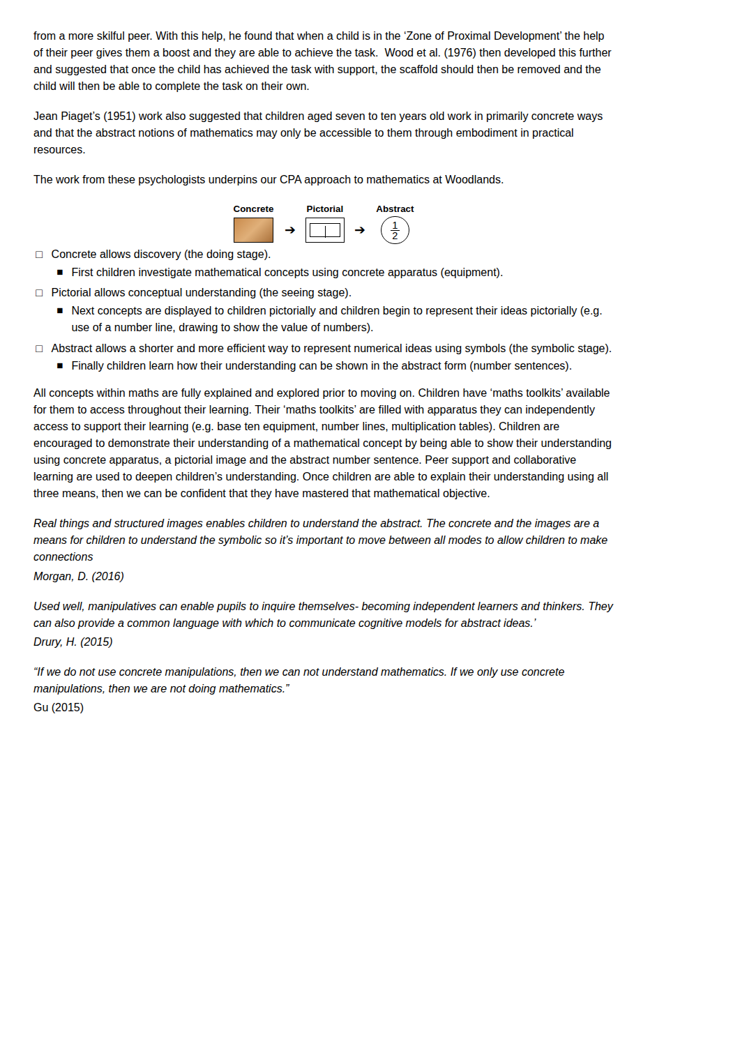from a more skilful peer. With this help, he found that when a child is in the ‘Zone of Proximal Development’ the help of their peer gives them a boost and they are able to achieve the task. Wood et al. (1976) then developed this further and suggested that once the child has achieved the task with support, the scaffold should then be removed and the child will then be able to complete the task on their own.
Jean Piaget’s (1951) work also suggested that children aged seven to ten years old work in primarily concrete ways and that the abstract notions of mathematics may only be accessible to them through embodiment in practical resources.
The work from these psychologists underpins our CPA approach to mathematics at Woodlands.
| Concrete | | Pictorial | | Abstract |
| --- | --- | --- | --- | --- |
| | ➔ | | ➔ | 1 2 |
Concrete allows discovery (the doing stage).
First children investigate mathematical concepts using concrete apparatus (equipment).
Pictorial allows conceptual understanding (the seeing stage).
Next concepts are displayed to children pictorially and children begin to represent their ideas pictorially (e.g. use of a number line, drawing to show the value of numbers).
Abstract allows a shorter and more efficient way to represent numerical ideas using symbols (the symbolic stage).
Finally children learn how their understanding can be shown in the abstract form (number sentences).
All concepts within maths are fully explained and explored prior to moving on. Children have ‘maths toolkits’ available for them to access throughout their learning. Their ‘maths toolkits’ are filled with apparatus they can independently access to support their learning (e.g. base ten equipment, number lines, multiplication tables). Children are encouraged to demonstrate their understanding of a mathematical concept by being able to show their understanding using concrete apparatus, a pictorial image and the abstract number sentence. Peer support and collaborative learning are used to deepen children’s understanding. Once children are able to explain their understanding using all three means, then we can be confident that they have mastered that mathematical objective.
Real things and structured images enables children to understand the abstract. The concrete and the images are a means for children to understand the symbolic so it’s important to move between all modes to allow children to make connections
Morgan, D. (2016)
Used well, manipulatives can enable pupils to inquire themselves- becoming independent learners and thinkers. They can also provide a common language with which to communicate cognitive models for abstract ideas.’
Drury, H. (2015)
“If we do not use concrete manipulations, then we can not understand mathematics. If we only use concrete manipulations, then we are not doing mathematics.”
Gu (2015)